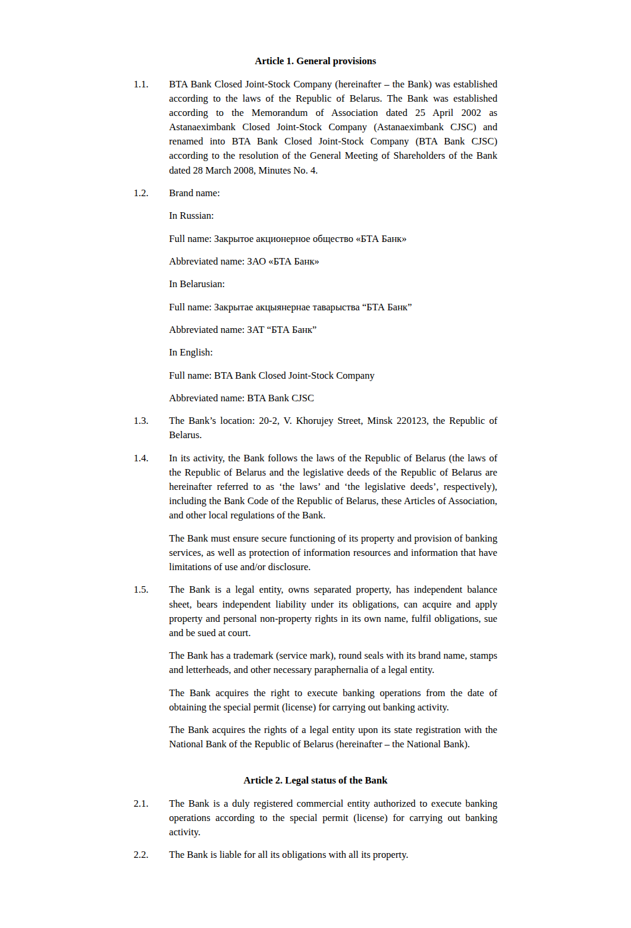Article 1. General provisions
1.1.
BTA Bank Closed Joint-Stock Company (hereinafter – the Bank) was established according to the laws of the Republic of Belarus. The Bank was established according to the Memorandum of Association dated 25 April 2002 as Astanaeximbank Closed Joint-Stock Company (Astanaeximbank CJSC) and renamed into BTA Bank Closed Joint-Stock Company (BTA Bank CJSC) according to the resolution of the General Meeting of Shareholders of the Bank dated 28 March 2008, Minutes No. 4.
1.2.
Brand name:
In Russian:
Full name: Закрытое акционерное общество «БТА Банк»
Abbreviated name: ЗАО «БТА Банк»
In Belarusian:
Full name: Закрытае акцыянернае таварыства “БТА Банк”
Abbreviated name: ЗАТ “БТА Банк”
In English:
Full name: BTA Bank Closed Joint-Stock Company
Abbreviated name: BTA Bank CJSC
1.3.
The Bank’s location: 20-2, V. Khorujey Street, Minsk 220123, the Republic of Belarus.
1.4.
In its activity, the Bank follows the laws of the Republic of Belarus (the laws of the Republic of Belarus and the legislative deeds of the Republic of Belarus are hereinafter referred to as ‘the laws’ and ‘the legislative deeds’, respectively), including the Bank Code of the Republic of Belarus, these Articles of Association, and other local regulations of the Bank.
The Bank must ensure secure functioning of its property and provision of banking services, as well as protection of information resources and information that have limitations of use and/or disclosure.
1.5.
The Bank is a legal entity, owns separated property, has independent balance sheet, bears independent liability under its obligations, can acquire and apply property and personal non-property rights in its own name, fulfil obligations, sue and be sued at court.
The Bank has a trademark (service mark), round seals with its brand name, stamps and letterheads, and other necessary paraphernalia of a legal entity.
The Bank acquires the right to execute banking operations from the date of obtaining the special permit (license) for carrying out banking activity.
The Bank acquires the rights of a legal entity upon its state registration with the National Bank of the Republic of Belarus (hereinafter – the National Bank).
Article 2. Legal status of the Bank
2.1.
The Bank is a duly registered commercial entity authorized to execute banking operations according to the special permit (license) for carrying out banking activity.
2.2.
The Bank is liable for all its obligations with all its property.